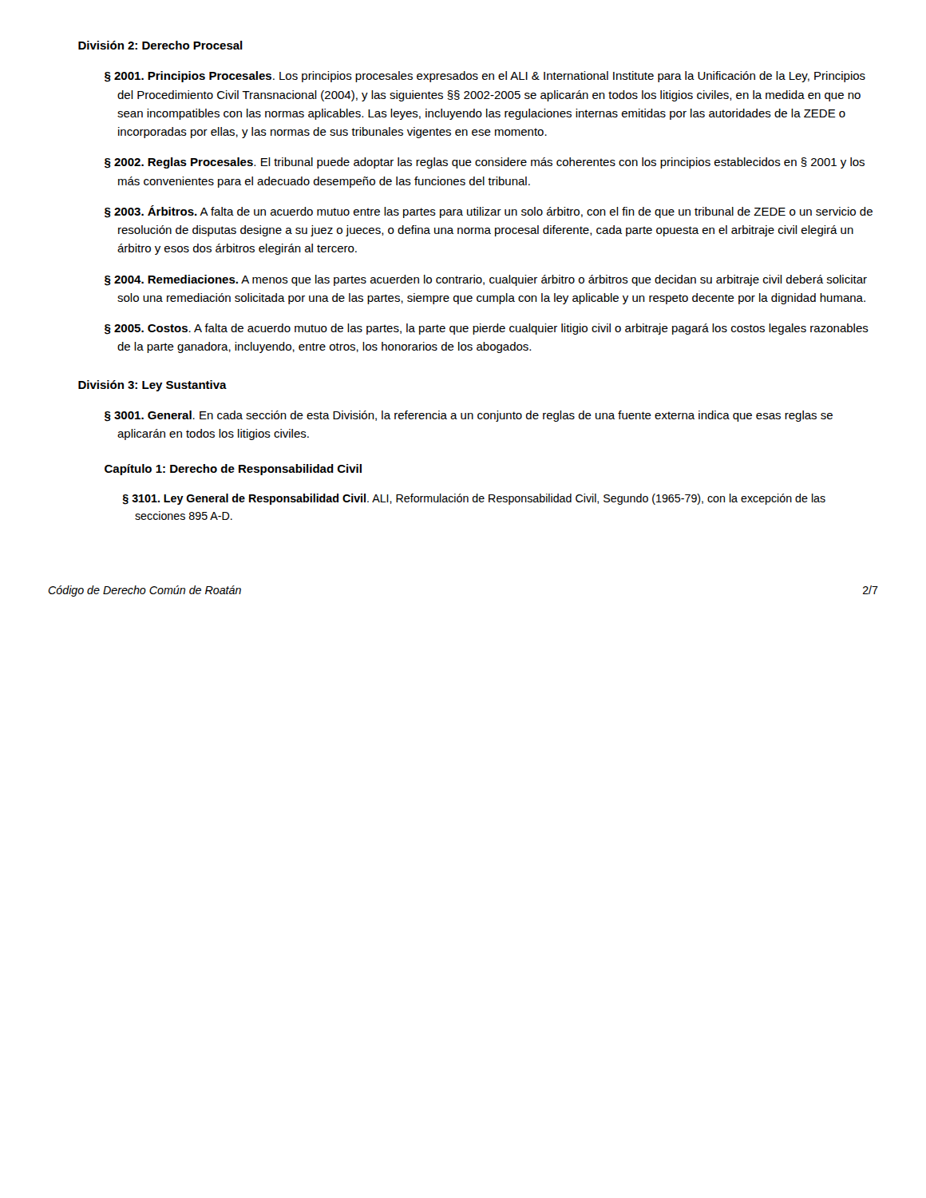División 2: Derecho Procesal
§ 2001. Principios Procesales. Los principios procesales expresados en el ALI & International Institute para la Unificación de la Ley, Principios del Procedimiento Civil Transnacional (2004), y las siguientes §§ 2002-2005 se aplicarán en todos los litigios civiles, en la medida en que no sean incompatibles con las normas aplicables. Las leyes, incluyendo las regulaciones internas emitidas por las autoridades de la ZEDE o incorporadas por ellas, y las normas de sus tribunales vigentes en ese momento.
§ 2002. Reglas Procesales. El tribunal puede adoptar las reglas que considere más coherentes con los principios establecidos en § 2001 y los más convenientes para el adecuado desempeño de las funciones del tribunal.
§ 2003. Árbitros. A falta de un acuerdo mutuo entre las partes para utilizar un solo árbitro, con el fin de que un tribunal de ZEDE o un servicio de resolución de disputas designe a su juez o jueces, o defina una norma procesal diferente, cada parte opuesta en el arbitraje civil elegirá un árbitro y esos dos árbitros elegirán al tercero.
§ 2004. Remediaciones. A menos que las partes acuerden lo contrario, cualquier árbitro o árbitros que decidan su arbitraje civil deberá solicitar solo una remediación solicitada por una de las partes, siempre que cumpla con la ley aplicable y un respeto decente por la dignidad humana.
§ 2005. Costos. A falta de acuerdo mutuo de las partes, la parte que pierde cualquier litigio civil o arbitraje pagará los costos legales razonables de la parte ganadora, incluyendo, entre otros, los honorarios de los abogados.
División 3: Ley Sustantiva
§ 3001. General. En cada sección de esta División, la referencia a un conjunto de reglas de una fuente externa indica que esas reglas se aplicarán en todos los litigios civiles.
Capítulo 1: Derecho de Responsabilidad Civil
§ 3101. Ley General de Responsabilidad Civil. ALI, Reformulación de Responsabilidad Civil, Segundo (1965-79), con la excepción de las secciones 895 A-D.
Código de Derecho Común de Roatán 2/7